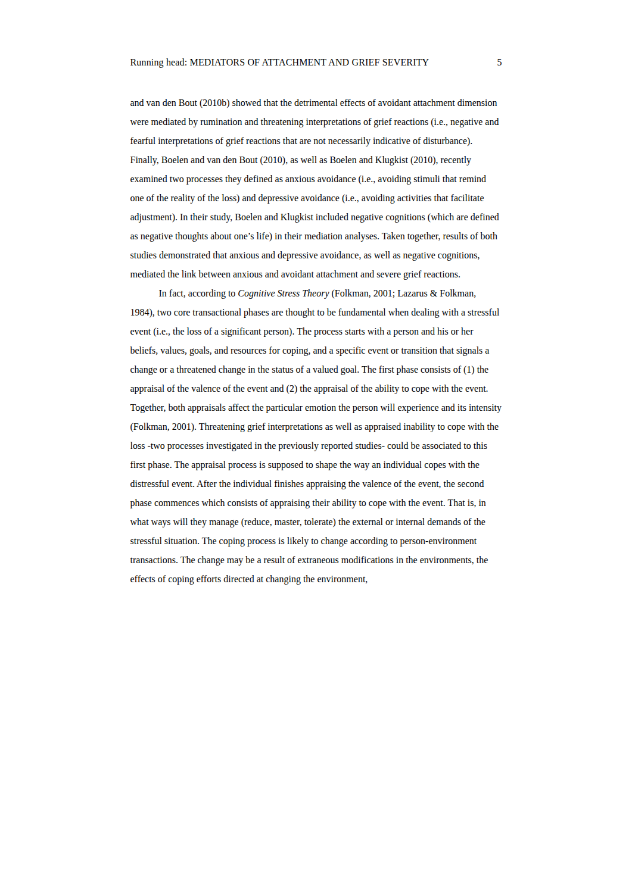Running head: MEDIATORS OF ATTACHMENT AND GRIEF SEVERITY 5
and van den Bout (2010b) showed that the detrimental effects of avoidant attachment dimension were mediated by rumination and threatening interpretations of grief reactions (i.e., negative and fearful interpretations of grief reactions that are not necessarily indicative of disturbance). Finally, Boelen and van den Bout (2010), as well as Boelen and Klugkist (2010), recently examined two processes they defined as anxious avoidance (i.e., avoiding stimuli that remind one of the reality of the loss) and depressive avoidance (i.e., avoiding activities that facilitate adjustment). In their study, Boelen and Klugkist included negative cognitions (which are defined as negative thoughts about one’s life) in their mediation analyses. Taken together, results of both studies demonstrated that anxious and depressive avoidance, as well as negative cognitions, mediated the link between anxious and avoidant attachment and severe grief reactions.
In fact, according to Cognitive Stress Theory (Folkman, 2001; Lazarus & Folkman, 1984), two core transactional phases are thought to be fundamental when dealing with a stressful event (i.e., the loss of a significant person). The process starts with a person and his or her beliefs, values, goals, and resources for coping, and a specific event or transition that signals a change or a threatened change in the status of a valued goal. The first phase consists of (1) the appraisal of the valence of the event and (2) the appraisal of the ability to cope with the event. Together, both appraisals affect the particular emotion the person will experience and its intensity (Folkman, 2001). Threatening grief interpretations as well as appraised inability to cope with the loss -two processes investigated in the previously reported studies- could be associated to this first phase. The appraisal process is supposed to shape the way an individual copes with the distressful event. After the individual finishes appraising the valence of the event, the second phase commences which consists of appraising their ability to cope with the event. That is, in what ways will they manage (reduce, master, tolerate) the external or internal demands of the stressful situation. The coping process is likely to change according to person-environment transactions. The change may be a result of extraneous modifications in the environments, the effects of coping efforts directed at changing the environment,